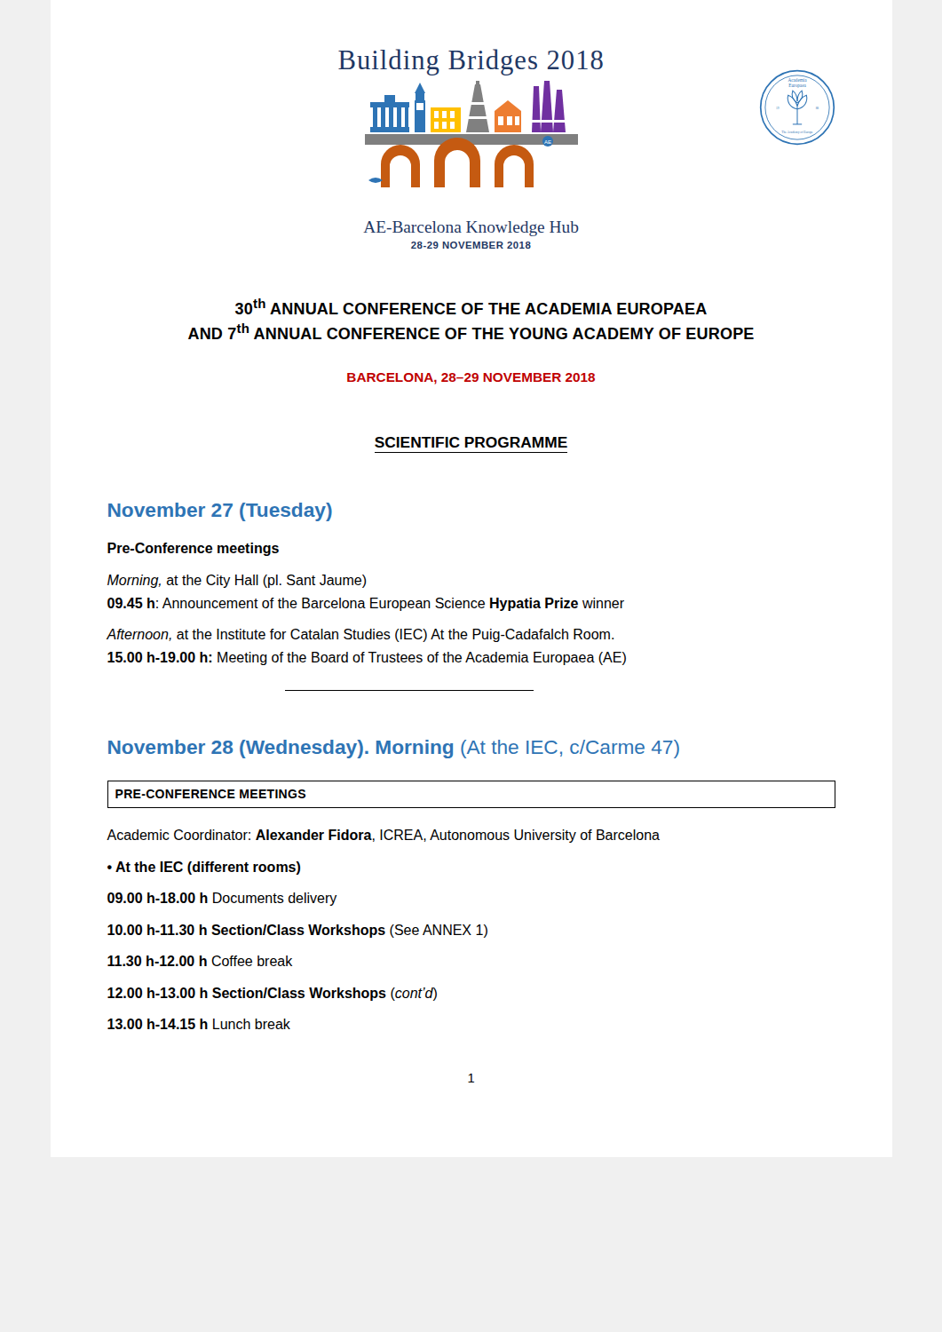Building Bridges 2018
AE
AE-Barcelona Knowledge Hub
28-29 NOVEMBER 2018
Academia Europaea The Academy of Europe 19 88
30th ANNUAL CONFERENCE OF THE ACADEMIA EUROPAEA
AND 7th ANNUAL CONFERENCE OF THE YOUNG ACADEMY OF EUROPE
BARCELONA, 28–29 NOVEMBER 2018
SCIENTIFIC PROGRAMME
November 27 (Tuesday)
Pre-Conference meetings
Morning, at the City Hall (pl. Sant Jaume)
09.45 h: Announcement of the Barcelona European Science Hypatia Prize winner
Afternoon, at the Institute for Catalan Studies (IEC) At the Puig-Cadafalch Room.
15.00 h-19.00 h: Meeting of the Board of Trustees of the Academia Europaea (AE)
November 28 (Wednesday). Morning (At the IEC, c/Carme 47)
PRE-CONFERENCE MEETINGS
Academic Coordinator: Alexander Fidora, ICREA, Autonomous University of Barcelona
• At the IEC (different rooms)
09.00 h-18.00 h Documents delivery
10.00 h-11.30 h Section/Class Workshops (See ANNEX 1)
11.30 h-12.00 h Coffee break
12.00 h-13.00 h Section/Class Workshops (cont’d)
13.00 h-14.15 h Lunch break
1